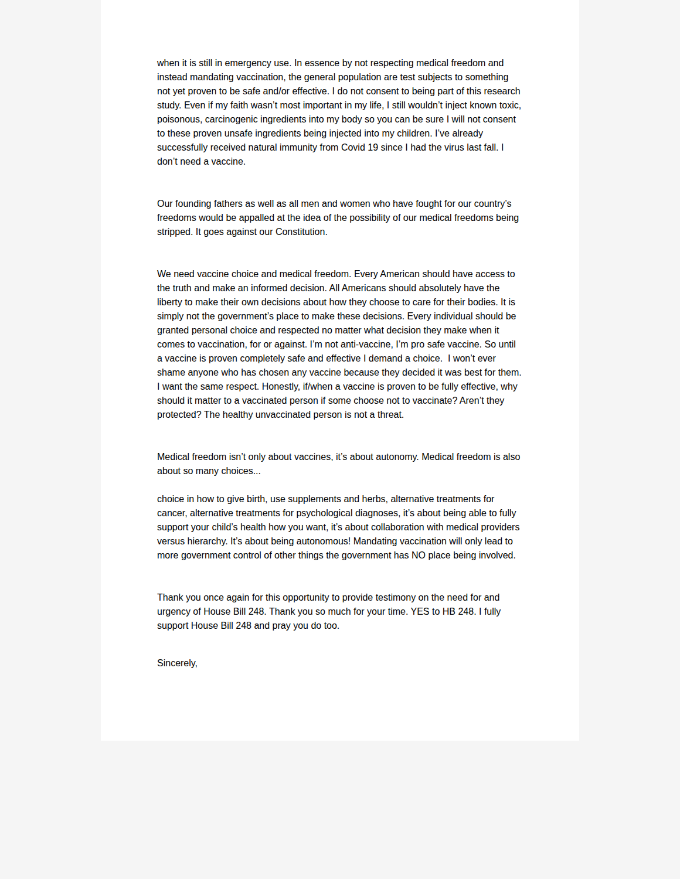when it is still in emergency use. In essence by not respecting medical freedom and instead mandating vaccination, the general population are test subjects to something not yet proven to be safe and/or effective. I do not consent to being part of this research study. Even if my faith wasn’t most important in my life, I still wouldn’t inject known toxic, poisonous, carcinogenic ingredients into my body so you can be sure I will not consent to these proven unsafe ingredients being injected into my children. I’ve already successfully received natural immunity from Covid 19 since I had the virus last fall. I don’t need a vaccine.
Our founding fathers as well as all men and women who have fought for our country’s freedoms would be appalled at the idea of the possibility of our medical freedoms being stripped. It goes against our Constitution.
We need vaccine choice and medical freedom. Every American should have access to the truth and make an informed decision. All Americans should absolutely have the liberty to make their own decisions about how they choose to care for their bodies. It is simply not the government’s place to make these decisions. Every individual should be granted personal choice and respected no matter what decision they make when it comes to vaccination, for or against. I’m not anti-vaccine, I’m pro safe vaccine. So until a vaccine is proven completely safe and effective I demand a choice. I won’t ever shame anyone who has chosen any vaccine because they decided it was best for them. I want the same respect. Honestly, if/when a vaccine is proven to be fully effective, why should it matter to a vaccinated person if some choose not to vaccinate? Aren’t they protected? The healthy unvaccinated person is not a threat.
Medical freedom isn’t only about vaccines, it’s about autonomy. Medical freedom is also about so many choices...
choice in how to give birth, use supplements and herbs, alternative treatments for cancer, alternative treatments for psychological diagnoses, it’s about being able to fully support your child’s health how you want, it’s about collaboration with medical providers versus hierarchy. It’s about being autonomous! Mandating vaccination will only lead to more government control of other things the government has NO place being involved.
Thank you once again for this opportunity to provide testimony on the need for and urgency of House Bill 248. Thank you so much for your time. YES to HB 248. I fully support House Bill 248 and pray you do too.
Sincerely,